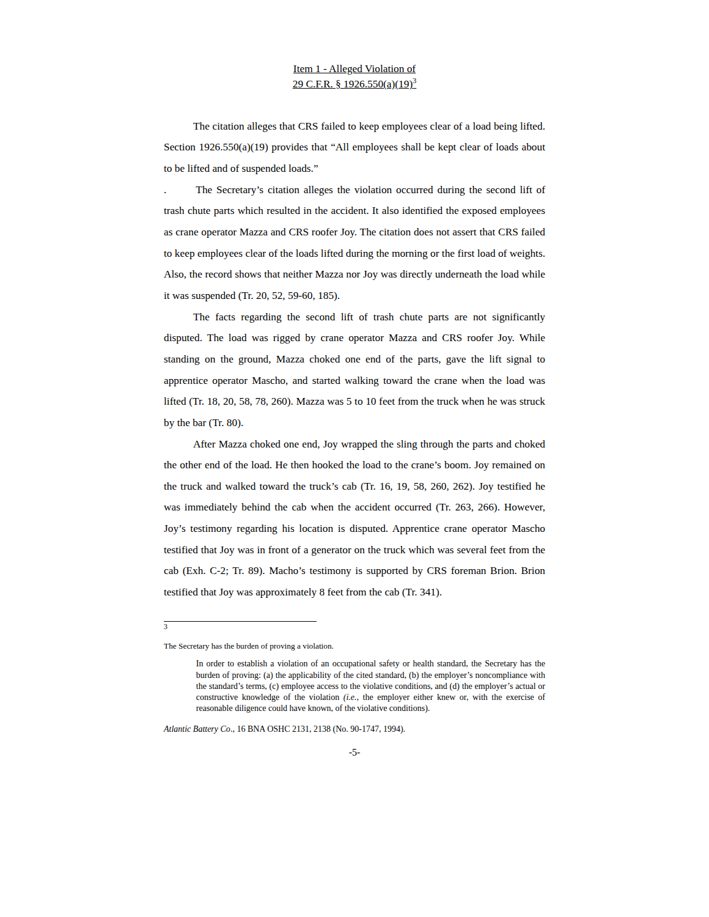Item 1 - Alleged Violation of
29 C.F.R. § 1926.550(a)(19)3
The citation alleges that CRS failed to keep employees clear of a load being lifted. Section 1926.550(a)(19) provides that “All employees shall be kept clear of loads about to be lifted and of suspended loads.”
. The Secretary’s citation alleges the violation occurred during the second lift of trash chute parts which resulted in the accident. It also identified the exposed employees as crane operator Mazza and CRS roofer Joy. The citation does not assert that CRS failed to keep employees clear of the loads lifted during the morning or the first load of weights. Also, the record shows that neither Mazza nor Joy was directly underneath the load while it was suspended (Tr. 20, 52, 59-60, 185).
The facts regarding the second lift of trash chute parts are not significantly disputed. The load was rigged by crane operator Mazza and CRS roofer Joy. While standing on the ground, Mazza choked one end of the parts, gave the lift signal to apprentice operator Mascho, and started walking toward the crane when the load was lifted (Tr. 18, 20, 58, 78, 260). Mazza was 5 to 10 feet from the truck when he was struck by the bar (Tr. 80).
After Mazza choked one end, Joy wrapped the sling through the parts and choked the other end of the load. He then hooked the load to the crane’s boom. Joy remained on the truck and walked toward the truck’s cab (Tr. 16, 19, 58, 260, 262). Joy testified he was immediately behind the cab when the accident occurred (Tr. 263, 266). However, Joy’s testimony regarding his location is disputed. Apprentice crane operator Mascho testified that Joy was in front of a generator on the truck which was several feet from the cab (Exh. C-2; Tr. 89). Macho’s testimony is supported by CRS foreman Brion. Brion testified that Joy was approximately 8 feet from the cab (Tr. 341).
3
The Secretary has the burden of proving a violation.
In order to establish a violation of an occupational safety or health standard, the Secretary has the burden of proving: (a) the applicability of the cited standard, (b) the employer’s noncompliance with the standard’s terms, (c) employee access to the violative conditions, and (d) the employer’s actual or constructive knowledge of the violation (i.e., the employer either knew or, with the exercise of reasonable diligence could have known, of the violative conditions).
Atlantic Battery Co., 16 BNA OSHC 2131, 2138 (No. 90-1747, 1994).
-5-